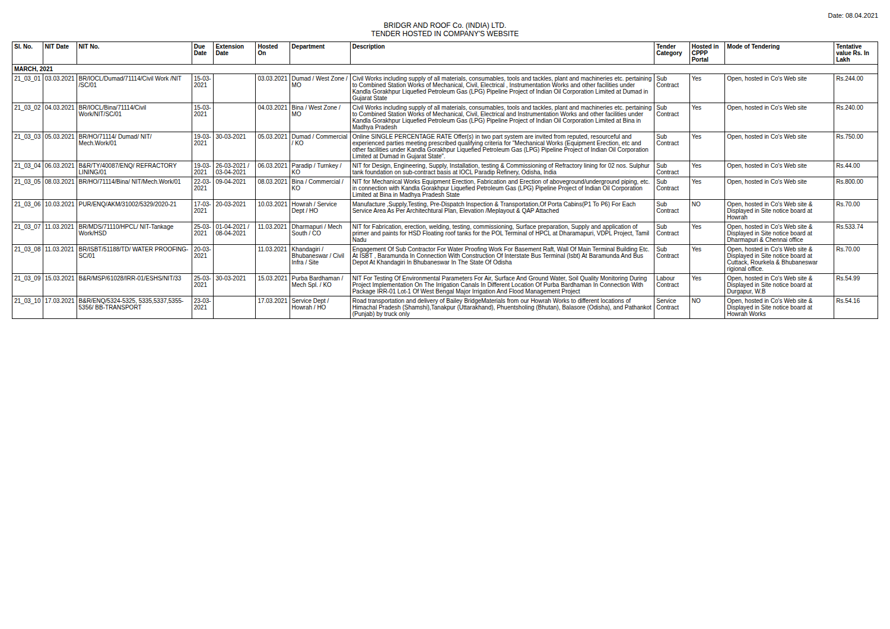Date: 08.04.2021
BRIDGR AND ROOF Co. (INDIA) LTD.
TENDER HOSTED IN COMPANY'S WEBSITE
| Sl. No. | NIT Date | NIT No. | Due Date | Extension Date | Hosted On | Department | Description | Tender Category | Hosted in CPPP Portal | Mode of Tendering | Tentative value Rs. In Lakh |
| --- | --- | --- | --- | --- | --- | --- | --- | --- | --- | --- | --- |
| MARCH, 2021 |
| 21_03_01 | 03.03.2021 | BR/IOCL/Dumad/71114/Civil Work /NIT /SC/01 | 15-03-2021 | | 03.03.2021 | Dumad / West Zone / MO | Civil Works including supply of all materials, consumables, tools and tackles, plant and machineries etc. pertaining to Combined Station Works of Mechanical, Civil, Electrical , Instrumentation Works and other facilities under Kandla Gorakhpur Liquefied Petroleum Gas (LPG) Pipeline Project of Indian Oil Corporation Limited at Dumad in Gujarat State | Sub Contract | Yes | Open, hosted in Co's Web site | Rs.244.00 |
| 21_03_02 | 04.03.2021 | BR/IOCL/Bina/71114/Civil Work/NIT/SC/01 | 15-03-2021 | | 04.03.2021 | Bina / West Zone / MO | Civil Works including supply of all materials, consumables, tools and tackles, plant and machineries etc. pertaining to Combined Station Works of Mechanical, Civil, Electrical and Instrumentation Works and other facilities under Kandla Gorakhpur Liquefied Petroleum Gas (LPG) Pipeline Project of Indian Oil Corporation Limited at Bina in Madhya Pradesh | Sub Contract | Yes | Open, hosted in Co's Web site | Rs.240.00 |
| 21_03_03 | 05.03.2021 | BR/HO/71114/ Dumad/ NIT/ Mech.Work/01 | 19-03-2021 | 30-03-2021 | 05.03.2021 | Dumad / Commercial / KO | Online SINGLE PERCENTAGE RATE Offer(s) in two part system are invited from reputed, resourceful and experienced parties meeting prescribed qualifying criteria for "Mechanical Works (Equipment Erection, etc and other facilities under Kandla Gorakhpur Liquefied Petroleum Gas (LPG) Pipeline Project of Indian Oil Corporation Limited at Dumad in Gujarat State". | Sub Contract | Yes | Open, hosted in Co's Web site | Rs.750.00 |
| 21_03_04 | 06.03.2021 | B&R/TY/40087/ENQ/ REFRACTORY LINING/01 | 19-03-2021 | 26-03-2021 / 03-04-2021 | 06.03.2021 | Paradip / Turnkey / KO | NIT for Design, Engineering, Supply, Installation, testing & Commissioning of Refractory lining for 02 nos. Sulphur tank foundation on sub-contract basis at IOCL Paradip Refinery, Odisha, India | Sub Contract | Yes | Open, hosted in Co's Web site | Rs.44.00 |
| 21_03_05 | 08.03.2021 | BR/HO/71114/Bina/ NIT/Mech.Work/01 | 22-03-2021 | 09-04-2021 | 08.03.2021 | Bina / Commercial / KO | NIT for Mechanical Works Equipment Erection, Fabrication and Erection of aboveground/underground piping, etc. in connection with Kandla Gorakhpur Liquefied Petroleum Gas (LPG) Pipeline Project of Indian Oil Corporation Limited at Bina in Madhya Pradesh State | Sub Contract | Yes | Open, hosted in Co's Web site | Rs.800.00 |
| 21_03_06 | 10.03.2021 | PUR/ENQ/AKM/31002/5329/2020-21 | 17-03-2021 | 20-03-2021 | 10.03.2021 | Howrah / Service Dept / HO | Manufacture ,Supply,Testing, Pre-Dispatch Inspection & Transportation,Of Porta Cabins(P1 To P6) For Each Service Area As Per Architechtural Plan, Elevation /Meplayout & QAP Attached | Sub Contract | NO | Open, hosted in Co's Web site & Displayed in Site notice board at Howrah | Rs.70.00 |
| 21_03_07 | 11.03.2021 | BR/MDS/71110/HPCL/ NIT-Tankage Work/HSD | 25-03-2021 | 01-04-2021 / 08-04-2021 | 11.03.2021 | Dharmapuri / Mech South / CO | NIT for Fabrication, erection, welding, testing, commissioning, Surface preparation, Supply and application of primer and paints for HSD Floating roof tanks for the POL Terminal of HPCL at Dharamapuri, VDPL Project, Tamil Nadu | Sub Contract | Yes | Open, hosted in Co's Web site & Displayed in Site notice board at Dharmapuri & Chennai office | Rs.533.74 |
| 21_03_08 | 11.03.2021 | BR/ISBT/51188/TD/ WATER PROOFING-SC/01 | 20-03-2021 | | 11.03.2021 | Khandagiri / Bhubaneswar / Civil Infra / Site | Engagement Of Sub Contractor For Water Proofing Work For Basement Raft, Wall Of Main Terminal Building Etc. At ISBT , Baramunda In Connection With Construction Of Interstate Bus Terminal (Isbt) At Baramunda And Bus Depot At Khandagiri In Bhubaneswar In The State Of Odisha | Sub Contract | Yes | Open, hosted in Co's Web site & Displayed in Site notice board at Cuttack, Rourkela & Bhubaneswar rigional office. | Rs.70.00 |
| 21_03_09 | 15.03.2021 | B&R/MSP/61028/IRR-01/ESHS/NIT/33 | 25-03-2021 | 30-03-2021 | 15.03.2021 | Purba Bardhaman / Mech Spl. / KO | NIT For Testing Of Environmental Parameters For Air, Surface And Ground Water, Soil Quality Monitoring During Project Implementation On The Irrigation Canals In Different Location Of Purba Bardhaman In Connection With Package IRR-01 Lot-1 Of West Bengal Major Irrigation And Flood Management Project | Labour Contract | Yes | Open, hosted in Co's Web site & Displayed in Site notice board at Durgapur, W.B | Rs.54.99 |
| 21_03_10 | 17.03.2021 | B&R/ENQ/5324-5325, 5335,5337,5355-5356/ BB-TRANSPORT | 23-03-2021 | | 17.03.2021 | Service Dept / Howrah / HO | Road transportation and delivery of Bailey BridgeMaterials from our Howrah Works to different locations of Himachal Pradesh (Shamshi),Tanakpur (Uttarakhand), Phuentsholing (Bhutan), Balasore (Odisha), and Pathankot (Punjab) by truck only | Service Contract | NO | Open, hosted in Co's Web site & Displayed in Site notice board at Howrah Works | Rs.54.16 |